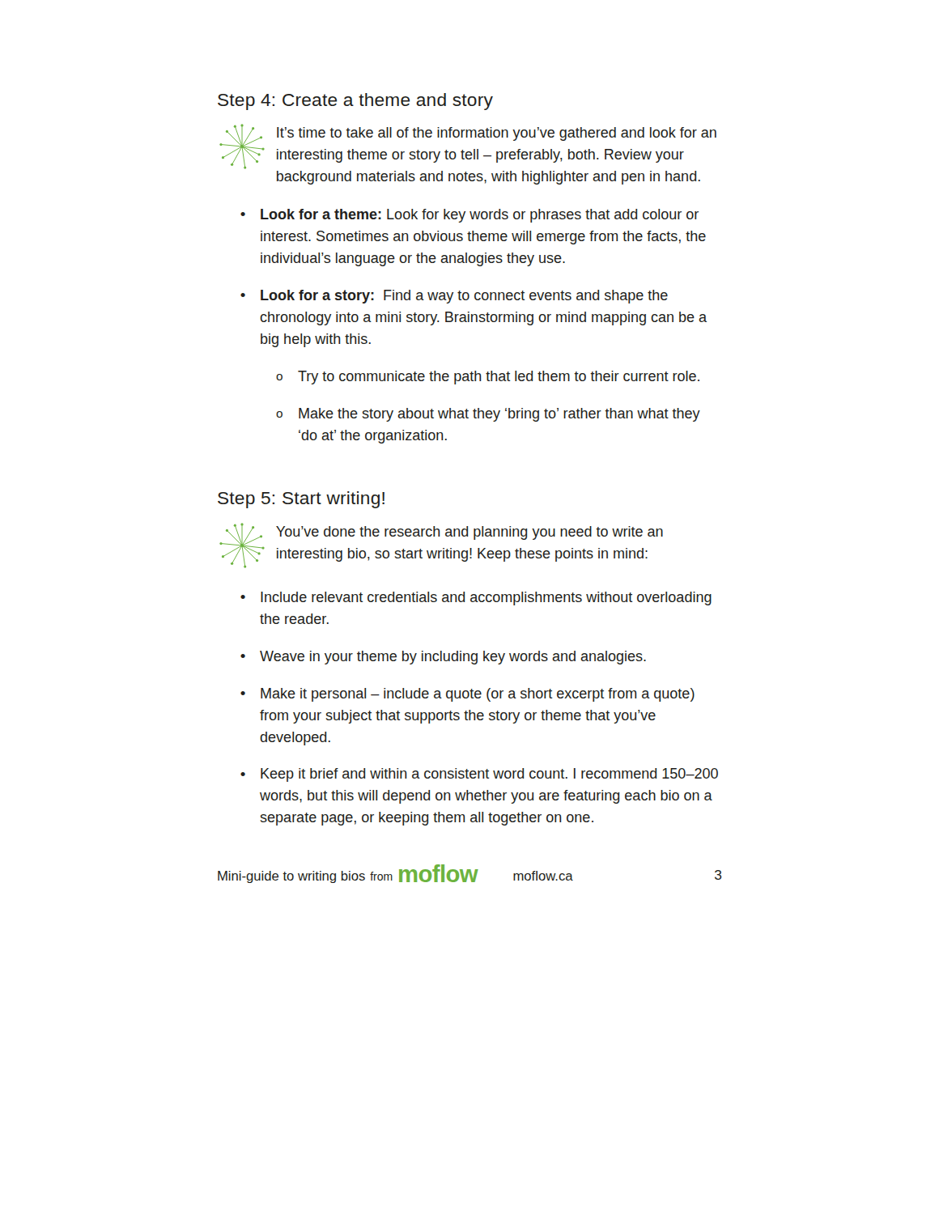Step 4: Create a theme and story
It’s time to take all of the information you’ve gathered and look for an interesting theme or story to tell – preferably, both. Review your background materials and notes, with highlighter and pen in hand.
Look for a theme: Look for key words or phrases that add colour or interest. Sometimes an obvious theme will emerge from the facts, the individual’s language or the analogies they use.
Look for a story: Find a way to connect events and shape the chronology into a mini story. Brainstorming or mind mapping can be a big help with this.
Try to communicate the path that led them to their current role.
Make the story about what they ‘bring to’ rather than what they ‘do at’ the organization.
Step 5: Start writing!
You’ve done the research and planning you need to write an interesting bio, so start writing! Keep these points in mind:
Include relevant credentials and accomplishments without overloading the reader.
Weave in your theme by including key words and analogies.
Make it personal – include a quote (or a short excerpt from a quote) from your subject that supports the story or theme that you’ve developed.
Keep it brief and within a consistent word count. I recommend 150–200 words, but this will depend on whether you are featuring each bio on a separate page, or keeping them all together on one.
Mini-guide to writing bios from moflow
moflow.ca
3